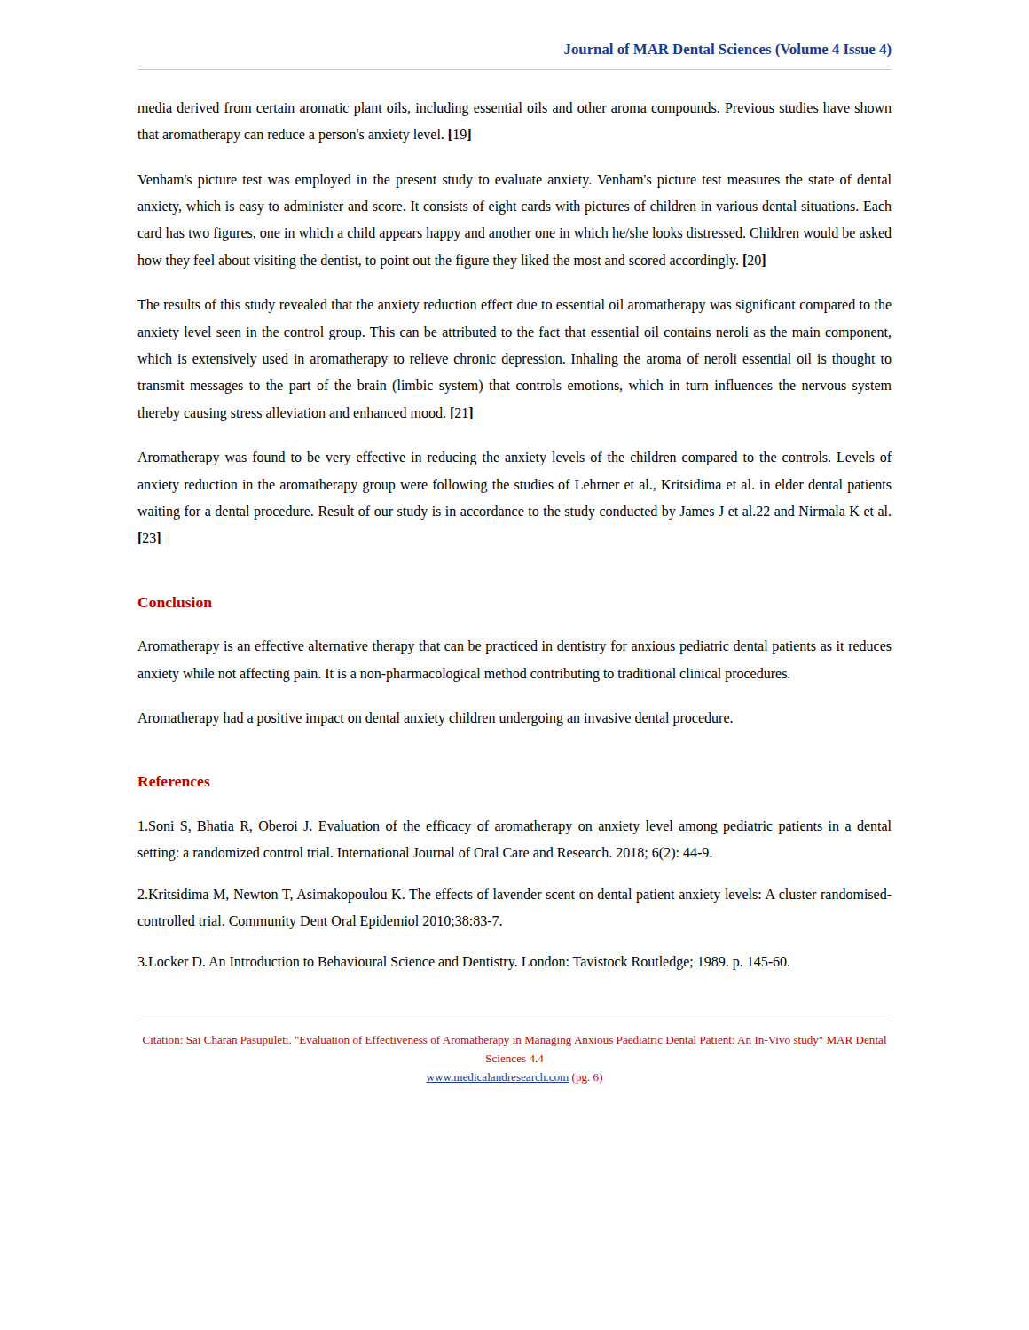Journal of MAR Dental Sciences (Volume 4 Issue 4)
media derived from certain aromatic plant oils, including essential oils and other aroma compounds. Previous studies have shown that aromatherapy can reduce a person's anxiety level. [19]
Venham's picture test was employed in the present study to evaluate anxiety. Venham's picture test measures the state of dental anxiety, which is easy to administer and score. It consists of eight cards with pictures of children in various dental situations. Each card has two figures, one in which a child appears happy and another one in which he/she looks distressed. Children would be asked how they feel about visiting the dentist, to point out the figure they liked the most and scored accordingly. [20]
The results of this study revealed that the anxiety reduction effect due to essential oil aromatherapy was significant compared to the anxiety level seen in the control group. This can be attributed to the fact that essential oil contains neroli as the main component, which is extensively used in aromatherapy to relieve chronic depression. Inhaling the aroma of neroli essential oil is thought to transmit messages to the part of the brain (limbic system) that controls emotions, which in turn influences the nervous system thereby causing stress alleviation and enhanced mood. [21]
Aromatherapy was found to be very effective in reducing the anxiety levels of the children compared to the controls. Levels of anxiety reduction in the aromatherapy group were following the studies of Lehrner et al., Kritsidima et al. in elder dental patients waiting for a dental procedure. Result of our study is in accordance to the study conducted by James J et al.22 and Nirmala K et al. [23]
Conclusion
Aromatherapy is an effective alternative therapy that can be practiced in dentistry for anxious pediatric dental patients as it reduces anxiety while not affecting pain. It is a non-pharmacological method contributing to traditional clinical procedures.
Aromatherapy had a positive impact on dental anxiety children undergoing an invasive dental procedure.
References
1.Soni S, Bhatia R, Oberoi J. Evaluation of the efficacy of aromatherapy on anxiety level among pediatric patients in a dental setting: a randomized control trial. International Journal of Oral Care and Research. 2018; 6(2): 44-9.
2.Kritsidima M, Newton T, Asimakopoulou K. The effects of lavender scent on dental patient anxiety levels: A cluster randomised-controlled trial. Community Dent Oral Epidemiol 2010;38:83-7.
3.Locker D. An Introduction to Behavioural Science and Dentistry. London: Tavistock Routledge; 1989. p. 145-60.
Citation: Sai Charan Pasupuleti. "Evaluation of Effectiveness of Aromatherapy in Managing Anxious Paediatric Dental Patient: An In-Vivo study" MAR Dental Sciences 4.4
www.medicalandresearch.com (pg. 6)